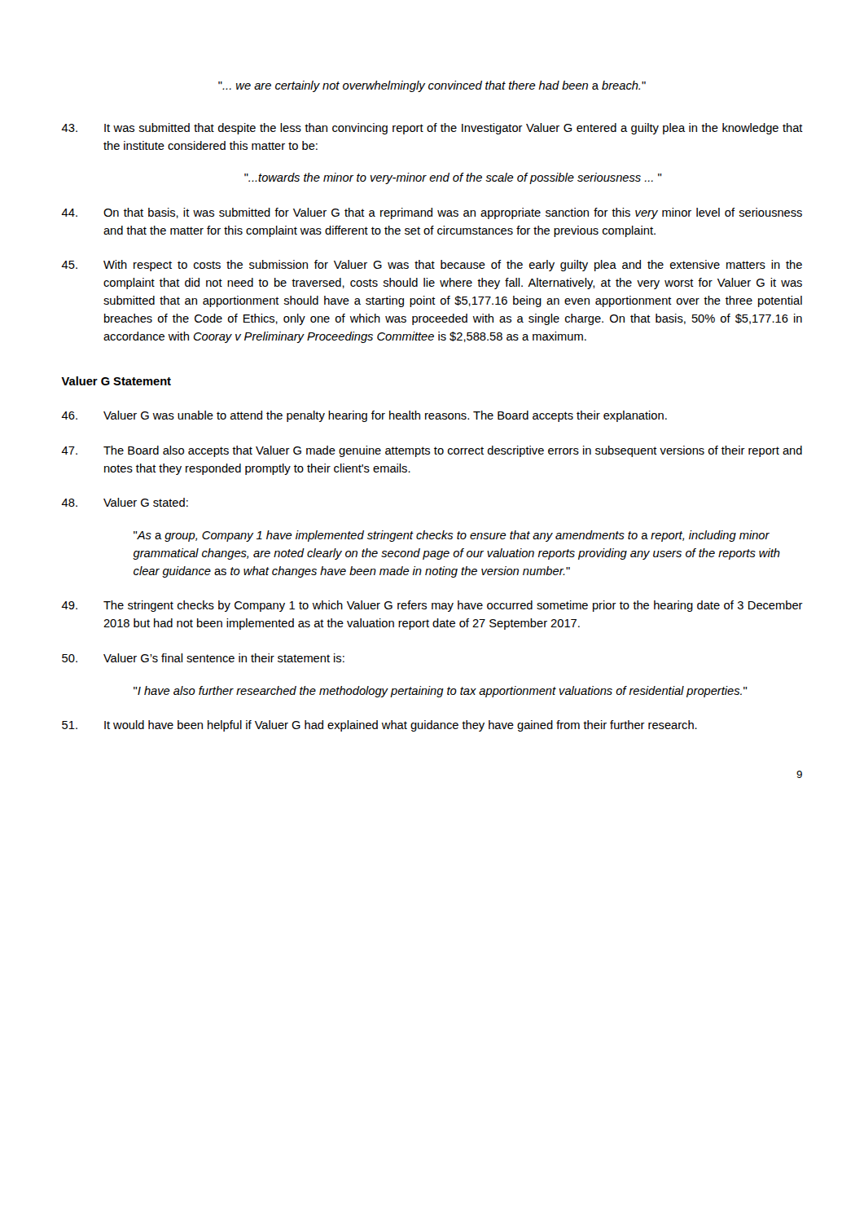"... we are certainly not overwhelmingly convinced that there had been a breach."
43. It was submitted that despite the less than convincing report of the Investigator Valuer G entered a guilty plea in the knowledge that the institute considered this matter to be:
"...towards the minor to very-minor end of the scale of possible seriousness ... "
44. On that basis, it was submitted for Valuer G that a reprimand was an appropriate sanction for this very minor level of seriousness and that the matter for this complaint was different to the set of circumstances for the previous complaint.
45. With respect to costs the submission for Valuer G was that because of the early guilty plea and the extensive matters in the complaint that did not need to be traversed, costs should lie where they fall. Alternatively, at the very worst for Valuer G it was submitted that an apportionment should have a starting point of $5,177.16 being an even apportionment over the three potential breaches of the Code of Ethics, only one of which was proceeded with as a single charge. On that basis, 50% of $5,177.16 in accordance with Cooray v Preliminary Proceedings Committee is $2,588.58 as a maximum.
Valuer G Statement
46. Valuer G was unable to attend the penalty hearing for health reasons. The Board accepts their explanation.
47. The Board also accepts that Valuer G made genuine attempts to correct descriptive errors in subsequent versions of their report and notes that they responded promptly to their client's emails.
48. Valuer G stated:
"As a group, Company 1 have implemented stringent checks to ensure that any amendments to a report, including minor grammatical changes, are noted clearly on the second page of our valuation reports providing any users of the reports with clear guidance as to what changes have been made in noting the version number."
49. The stringent checks by Company 1 to which Valuer G refers may have occurred sometime prior to the hearing date of 3 December 2018 but had not been implemented as at the valuation report date of 27 September 2017.
50. Valuer G’s final sentence in their statement is:
"I have also further researched the methodology pertaining to tax apportionment valuations of residential properties."
51. It would have been helpful if Valuer G had explained what guidance they have gained from their further research.
9